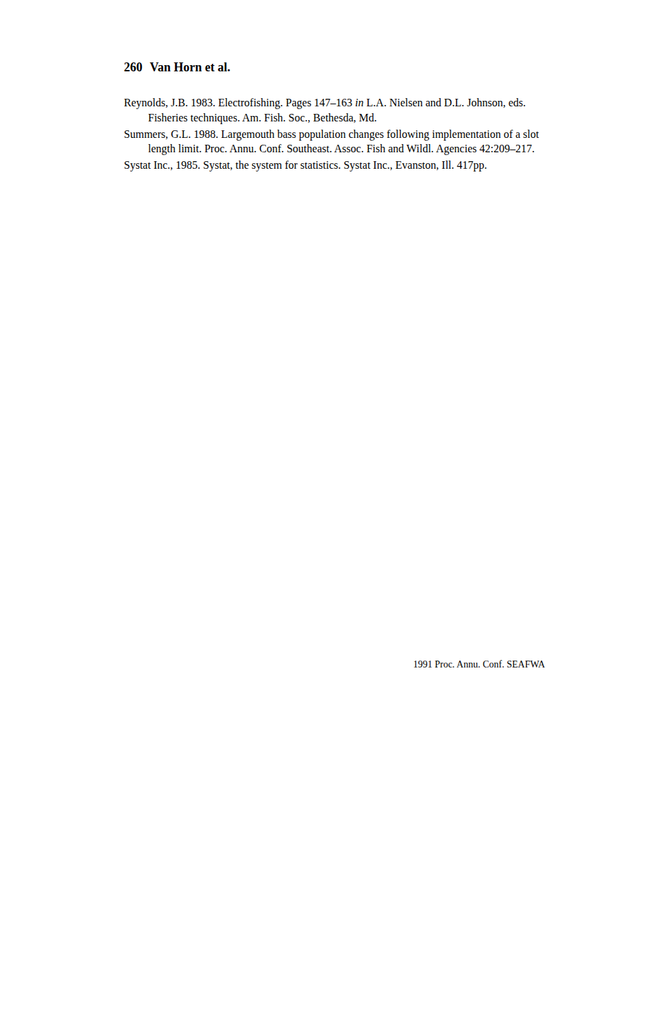260 Van Horn et al.
Reynolds, J.B. 1983. Electrofishing. Pages 147–163 in L.A. Nielsen and D.L. Johnson, eds. Fisheries techniques. Am. Fish. Soc., Bethesda, Md.
Summers, G.L. 1988. Largemouth bass population changes following implementation of a slot length limit. Proc. Annu. Conf. Southeast. Assoc. Fish and Wildl. Agencies 42:209–217.
Systat Inc., 1985. Systat, the system for statistics. Systat Inc., Evanston, Ill. 417pp.
1991 Proc. Annu. Conf. SEAFWA